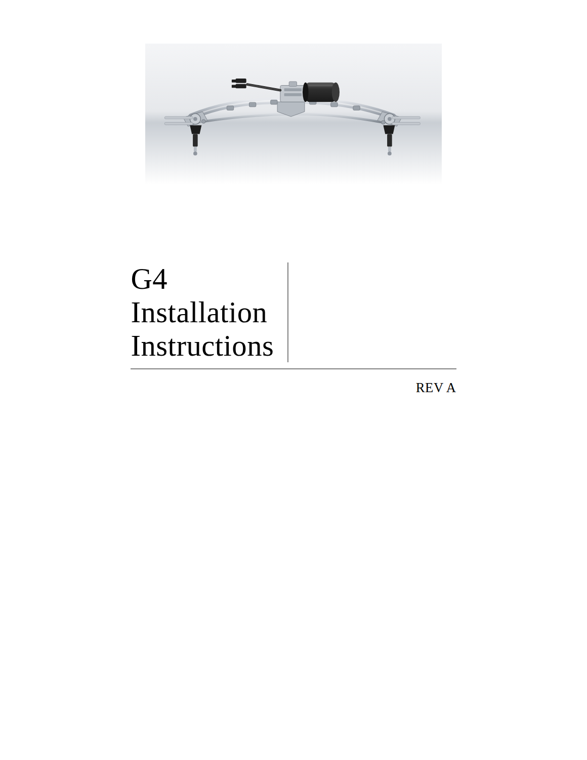G4
Installation
Instructions
REV A